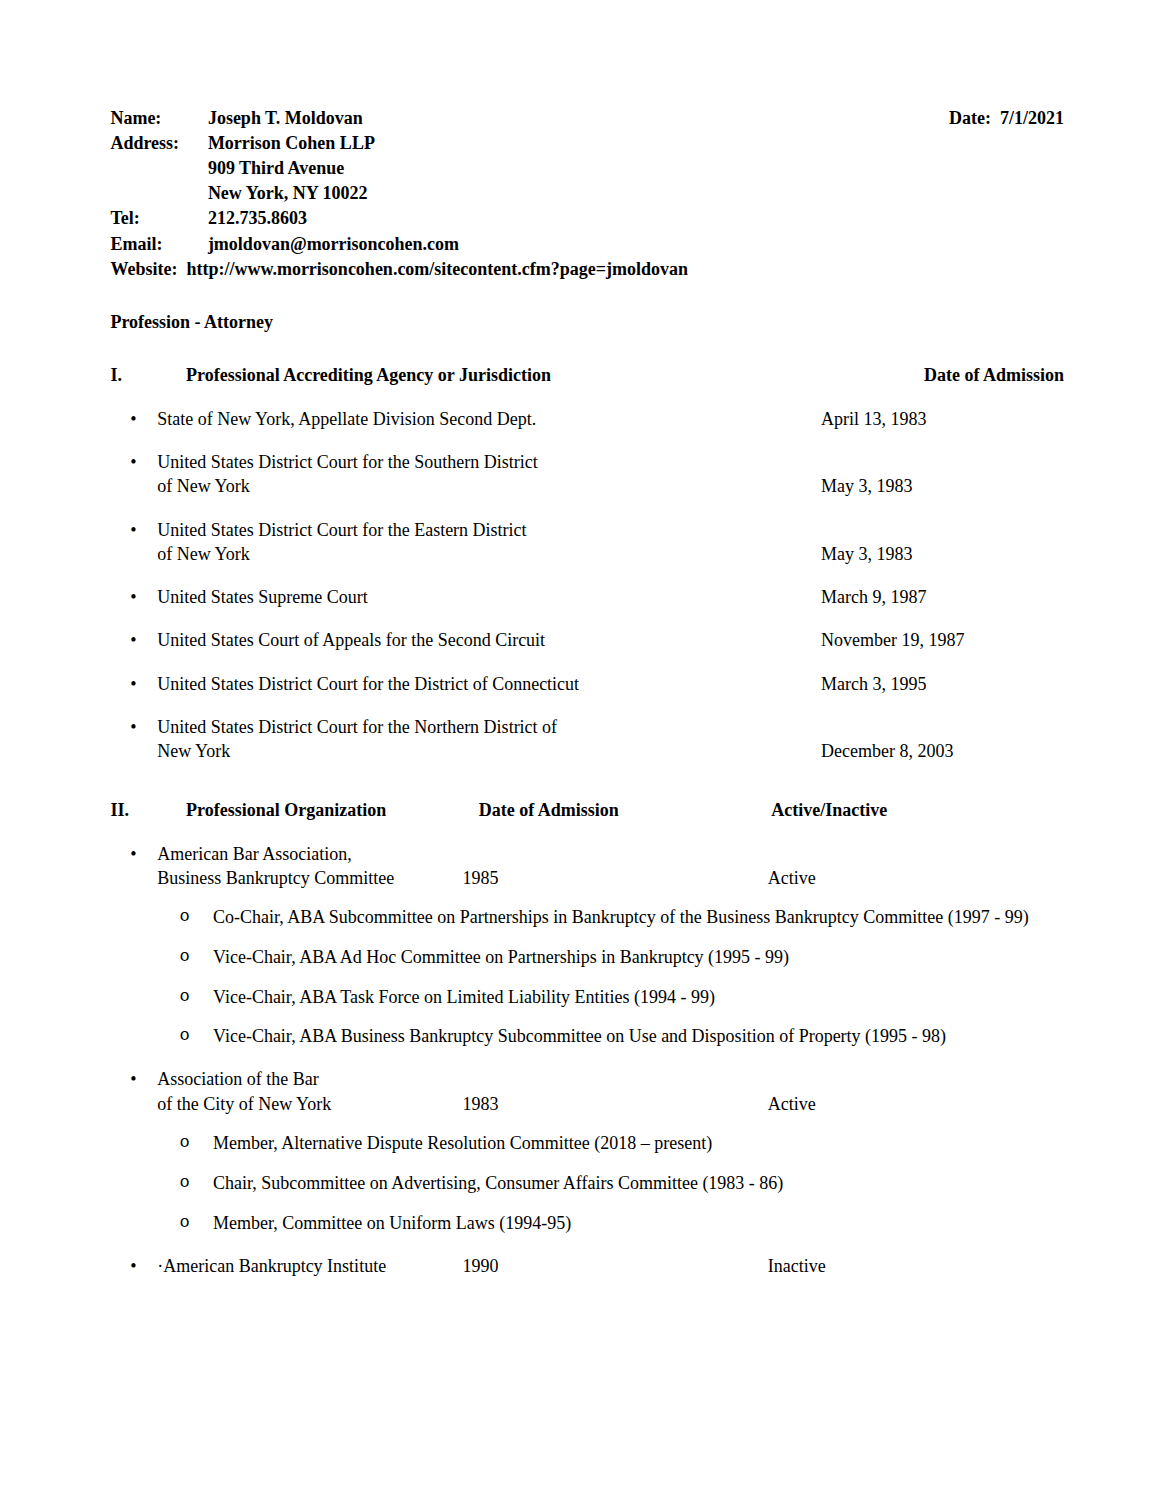Date: 7/1/2021
| Name: | Joseph T. Moldovan |
| Address: | Morrison Cohen LLP |
| | 909 Third Avenue |
| | New York, NY 10022 |
| Tel: | 212.735.8603 |
| Email: | jmoldovan@morrisoncohen.com |
Website: http://www.morrisoncohen.com/sitecontent.cfm?page=jmoldovan
Profession - Attorney
I. Professional Accrediting Agency or Jurisdiction Date of Admission
State of New York, Appellate Division Second Dept.
April 13, 1983
United States District Court for the Southern District
of New York
May 3, 1983
United States District Court for the Eastern District
of New York
May 3, 1983
United States Supreme Court
March 9, 1987
United States Court of Appeals for the Second Circuit
November 19, 1987
United States District Court for the District of Connecticut
March 3, 1995
United States District Court for the Northern District of
New York
December 8, 2003
II. Professional Organization Date of Admission Active/Inactive
American Bar Association,
Business Bankruptcy Committee
1985
Active
Co-Chair, ABA Subcommittee on Partnerships in Bankruptcy of the Business Bankruptcy Committee (1997 - 99)
Vice-Chair, ABA Ad Hoc Committee on Partnerships in Bankruptcy (1995 - 99)
Vice-Chair, ABA Task Force on Limited Liability Entities (1994 - 99)
Vice-Chair, ABA Business Bankruptcy Subcommittee on Use and Disposition of Property (1995 - 98)
Association of the Bar
of the City of New York
1983
Active
Member, Alternative Dispute Resolution Committee (2018 – present)
Chair, Subcommittee on Advertising, Consumer Affairs Committee (1983 - 86)
Member, Committee on Uniform Laws (1994-95)
·American Bankruptcy Institute
1990
Inactive